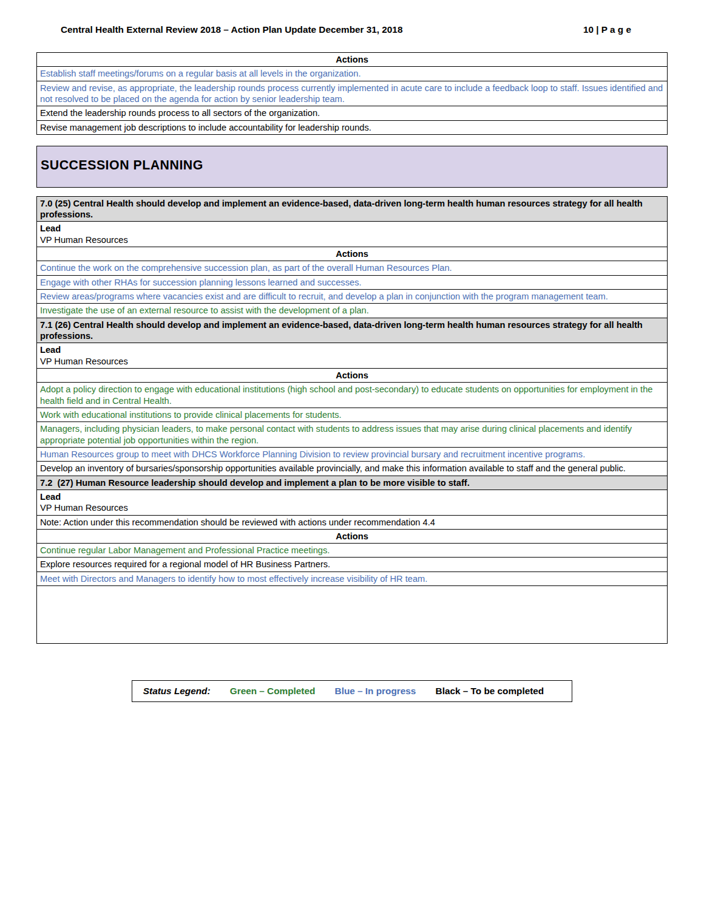Central Health External Review 2018 – Action Plan Update December 31, 2018 10 | P a g e
| Actions |
| Establish staff meetings/forums on a regular basis at all levels in the organization. |
| Review and revise, as appropriate, the leadership rounds process currently implemented in acute care to include a feedback loop to staff. Issues identified and not resolved to be placed on the agenda for action by senior leadership team. |
| Extend the leadership rounds process to all sectors of the organization. |
| Revise management job descriptions to include accountability for leadership rounds. |
| SUCCESSION PLANNING |
| 7.0 (25) Central Health should develop and implement an evidence-based, data-driven long-term health human resources strategy for all health professions. |
| Lead VP Human Resources |
| Actions |
| Continue the work on the comprehensive succession plan, as part of the overall Human Resources Plan. |
| Engage with other RHAs for succession planning lessons learned and successes. |
| Review areas/programs where vacancies exist and are difficult to recruit, and develop a plan in conjunction with the program management team. |
| Investigate the use of an external resource to assist with the development of a plan. |
| 7.1 (26) Central Health should develop and implement an evidence-based, data-driven long-term health human resources strategy for all health professions. |
| Lead VP Human Resources |
| Actions |
| Adopt a policy direction to engage with educational institutions (high school and post-secondary) to educate students on opportunities for employment in the health field and in Central Health. |
| Work with educational institutions to provide clinical placements for students. |
| Managers, including physician leaders, to make personal contact with students to address issues that may arise during clinical placements and identify appropriate potential job opportunities within the region. |
| Human Resources group to meet with DHCS Workforce Planning Division to review provincial bursary and recruitment incentive programs. |
| Develop an inventory of bursaries/sponsorship opportunities available provincially, and make this information available to staff and the general public. |
| 7.2 (27) Human Resource leadership should develop and implement a plan to be more visible to staff. |
| Lead VP Human Resources |
| Note: Action under this recommendation should be reviewed with actions under recommendation 4.4 |
| Actions |
| Continue regular Labor Management and Professional Practice meetings. |
| Explore resources required for a regional model of HR Business Partners. |
| Meet with Directors and Managers to identify how to most effectively increase visibility of HR team. |
Status Legend: Green – Completed Blue – In progress Black – To be completed